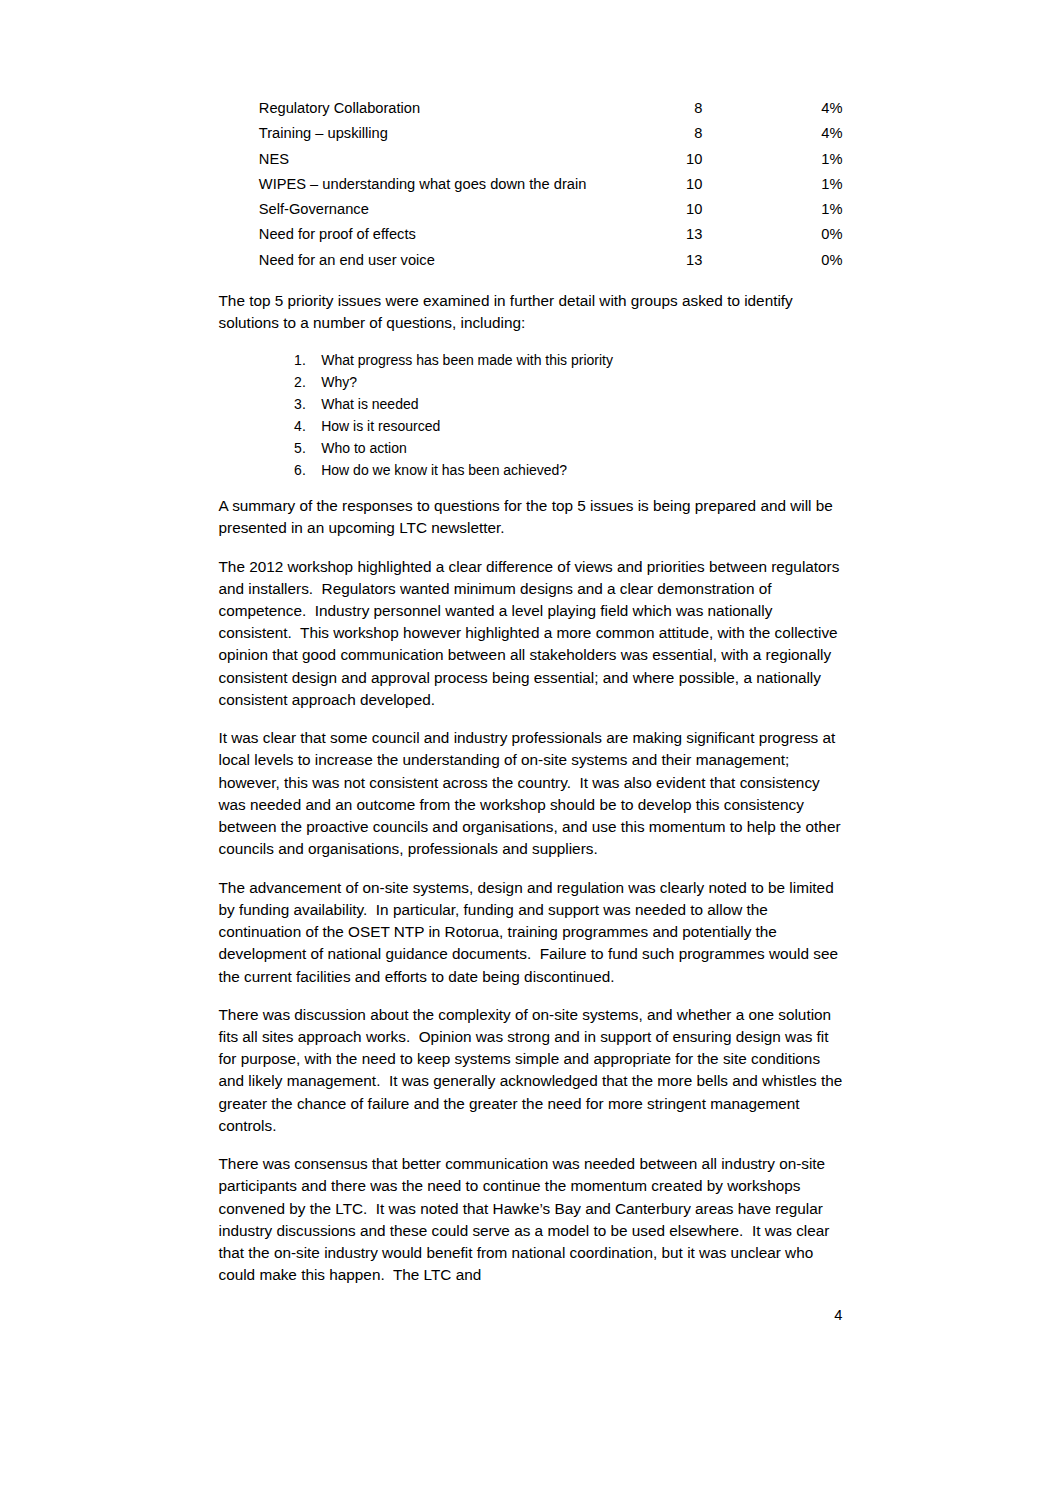| Regulatory Collaboration | 8 | 4% |
| Training – upskilling | 8 | 4% |
| NES | 10 | 1% |
| WIPES – understanding what goes down the drain | 10 | 1% |
| Self-Governance | 10 | 1% |
| Need for proof of effects | 13 | 0% |
| Need for an end user voice | 13 | 0% |
The top 5 priority issues were examined in further detail with groups asked to identify solutions to a number of questions, including:
What progress has been made with this priority
Why?
What is needed
How is it resourced
Who to action
How do we know it has been achieved?
A summary of the responses to questions for the top 5 issues is being prepared and will be presented in an upcoming LTC newsletter.
The 2012 workshop highlighted a clear difference of views and priorities between regulators and installers. Regulators wanted minimum designs and a clear demonstration of competence. Industry personnel wanted a level playing field which was nationally consistent. This workshop however highlighted a more common attitude, with the collective opinion that good communication between all stakeholders was essential, with a regionally consistent design and approval process being essential; and where possible, a nationally consistent approach developed.
It was clear that some council and industry professionals are making significant progress at local levels to increase the understanding of on-site systems and their management; however, this was not consistent across the country. It was also evident that consistency was needed and an outcome from the workshop should be to develop this consistency between the proactive councils and organisations, and use this momentum to help the other councils and organisations, professionals and suppliers.
The advancement of on-site systems, design and regulation was clearly noted to be limited by funding availability. In particular, funding and support was needed to allow the continuation of the OSET NTP in Rotorua, training programmes and potentially the development of national guidance documents. Failure to fund such programmes would see the current facilities and efforts to date being discontinued.
There was discussion about the complexity of on-site systems, and whether a one solution fits all sites approach works. Opinion was strong and in support of ensuring design was fit for purpose, with the need to keep systems simple and appropriate for the site conditions and likely management. It was generally acknowledged that the more bells and whistles the greater the chance of failure and the greater the need for more stringent management controls.
There was consensus that better communication was needed between all industry on-site participants and there was the need to continue the momentum created by workshops convened by the LTC. It was noted that Hawke’s Bay and Canterbury areas have regular industry discussions and these could serve as a model to be used elsewhere. It was clear that the on-site industry would benefit from national coordination, but it was unclear who could make this happen. The LTC and
4